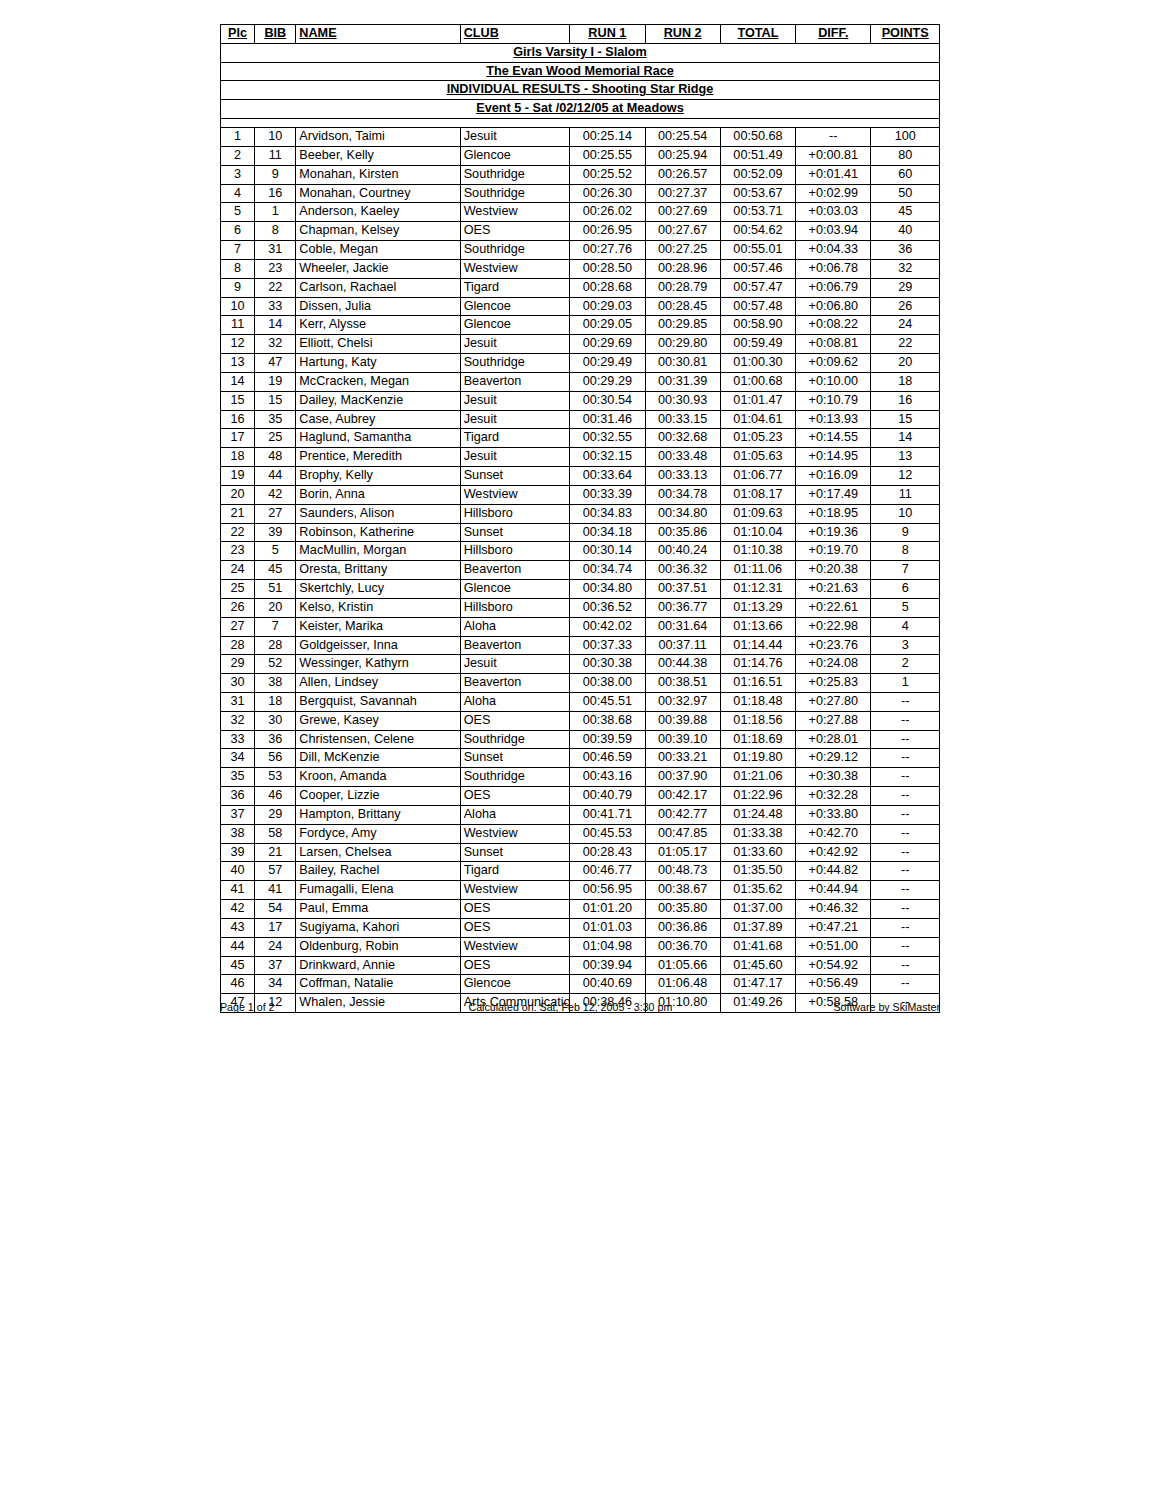| Girls Varsity I - Slalom |
| The Evan Wood Memorial Race |
| INDIVIDUAL RESULTS - Shooting Star Ridge |
| Event 5 - Sat /02/12/05 at Meadows |
| Plc | BIB | NAME | CLUB | RUN 1 | RUN 2 | TOTAL | DIFF. | POINTS |
| 1 | 10 | Arvidson, Taimi | Jesuit | 00:25.14 | 00:25.54 | 00:50.68 | -- | 100 |
| 2 | 11 | Beeber, Kelly | Glencoe | 00:25.55 | 00:25.94 | 00:51.49 | +0:00.81 | 80 |
| 3 | 9 | Monahan, Kirsten | Southridge | 00:25.52 | 00:26.57 | 00:52.09 | +0:01.41 | 60 |
| 4 | 16 | Monahan, Courtney | Southridge | 00:26.30 | 00:27.37 | 00:53.67 | +0:02.99 | 50 |
| 5 | 1 | Anderson, Kaeley | Westview | 00:26.02 | 00:27.69 | 00:53.71 | +0:03.03 | 45 |
| 6 | 8 | Chapman, Kelsey | OES | 00:26.95 | 00:27.67 | 00:54.62 | +0:03.94 | 40 |
| 7 | 31 | Coble, Megan | Southridge | 00:27.76 | 00:27.25 | 00:55.01 | +0:04.33 | 36 |
| 8 | 23 | Wheeler, Jackie | Westview | 00:28.50 | 00:28.96 | 00:57.46 | +0:06.78 | 32 |
| 9 | 22 | Carlson, Rachael | Tigard | 00:28.68 | 00:28.79 | 00:57.47 | +0:06.79 | 29 |
| 10 | 33 | Dissen, Julia | Glencoe | 00:29.03 | 00:28.45 | 00:57.48 | +0:06.80 | 26 |
| 11 | 14 | Kerr, Alysse | Glencoe | 00:29.05 | 00:29.85 | 00:58.90 | +0:08.22 | 24 |
| 12 | 32 | Elliott, Chelsi | Jesuit | 00:29.69 | 00:29.80 | 00:59.49 | +0:08.81 | 22 |
| 13 | 47 | Hartung, Katy | Southridge | 00:29.49 | 00:30.81 | 01:00.30 | +0:09.62 | 20 |
| 14 | 19 | McCracken, Megan | Beaverton | 00:29.29 | 00:31.39 | 01:00.68 | +0:10.00 | 18 |
| 15 | 15 | Dailey, MacKenzie | Jesuit | 00:30.54 | 00:30.93 | 01:01.47 | +0:10.79 | 16 |
| 16 | 35 | Case, Aubrey | Jesuit | 00:31.46 | 00:33.15 | 01:04.61 | +0:13.93 | 15 |
| 17 | 25 | Haglund, Samantha | Tigard | 00:32.55 | 00:32.68 | 01:05.23 | +0:14.55 | 14 |
| 18 | 48 | Prentice, Meredith | Jesuit | 00:32.15 | 00:33.48 | 01:05.63 | +0:14.95 | 13 |
| 19 | 44 | Brophy, Kelly | Sunset | 00:33.64 | 00:33.13 | 01:06.77 | +0:16.09 | 12 |
| 20 | 42 | Borin, Anna | Westview | 00:33.39 | 00:34.78 | 01:08.17 | +0:17.49 | 11 |
| 21 | 27 | Saunders, Alison | Hillsboro | 00:34.83 | 00:34.80 | 01:09.63 | +0:18.95 | 10 |
| 22 | 39 | Robinson, Katherine | Sunset | 00:34.18 | 00:35.86 | 01:10.04 | +0:19.36 | 9 |
| 23 | 5 | MacMullin, Morgan | Hillsboro | 00:30.14 | 00:40.24 | 01:10.38 | +0:19.70 | 8 |
| 24 | 45 | Oresta, Brittany | Beaverton | 00:34.74 | 00:36.32 | 01:11.06 | +0:20.38 | 7 |
| 25 | 51 | Skertchly, Lucy | Glencoe | 00:34.80 | 00:37.51 | 01:12.31 | +0:21.63 | 6 |
| 26 | 20 | Kelso, Kristin | Hillsboro | 00:36.52 | 00:36.77 | 01:13.29 | +0:22.61 | 5 |
| 27 | 7 | Keister, Marika | Aloha | 00:42.02 | 00:31.64 | 01:13.66 | +0:22.98 | 4 |
| 28 | 28 | Goldgeisser, Inna | Beaverton | 00:37.33 | 00:37.11 | 01:14.44 | +0:23.76 | 3 |
| 29 | 52 | Wessinger, Kathyrn | Jesuit | 00:30.38 | 00:44.38 | 01:14.76 | +0:24.08 | 2 |
| 30 | 38 | Allen, Lindsey | Beaverton | 00:38.00 | 00:38.51 | 01:16.51 | +0:25.83 | 1 |
| 31 | 18 | Bergquist, Savannah | Aloha | 00:45.51 | 00:32.97 | 01:18.48 | +0:27.80 | -- |
| 32 | 30 | Grewe, Kasey | OES | 00:38.68 | 00:39.88 | 01:18.56 | +0:27.88 | -- |
| 33 | 36 | Christensen, Celene | Southridge | 00:39.59 | 00:39.10 | 01:18.69 | +0:28.01 | -- |
| 34 | 56 | Dill, McKenzie | Sunset | 00:46.59 | 00:33.21 | 01:19.80 | +0:29.12 | -- |
| 35 | 53 | Kroon, Amanda | Southridge | 00:43.16 | 00:37.90 | 01:21.06 | +0:30.38 | -- |
| 36 | 46 | Cooper, Lizzie | OES | 00:40.79 | 00:42.17 | 01:22.96 | +0:32.28 | -- |
| 37 | 29 | Hampton, Brittany | Aloha | 00:41.71 | 00:42.77 | 01:24.48 | +0:33.80 | -- |
| 38 | 58 | Fordyce, Amy | Westview | 00:45.53 | 00:47.85 | 01:33.38 | +0:42.70 | -- |
| 39 | 21 | Larsen, Chelsea | Sunset | 00:28.43 | 01:05.17 | 01:33.60 | +0:42.92 | -- |
| 40 | 57 | Bailey, Rachel | Tigard | 00:46.77 | 00:48.73 | 01:35.50 | +0:44.82 | -- |
| 41 | 41 | Fumagalli, Elena | Westview | 00:56.95 | 00:38.67 | 01:35.62 | +0:44.94 | -- |
| 42 | 54 | Paul, Emma | OES | 01:01.20 | 00:35.80 | 01:37.00 | +0:46.32 | -- |
| 43 | 17 | Sugiyama, Kahori | OES | 01:01.03 | 00:36.86 | 01:37.89 | +0:47.21 | -- |
| 44 | 24 | Oldenburg, Robin | Westview | 01:04.98 | 00:36.70 | 01:41.68 | +0:51.00 | -- |
| 45 | 37 | Drinkward, Annie | OES | 00:39.94 | 01:05.66 | 01:45.60 | +0:54.92 | -- |
| 46 | 34 | Coffman, Natalie | Glencoe | 00:40.69 | 01:06.48 | 01:47.17 | +0:56.49 | -- |
| 47 | 12 | Whalen, Jessie | Arts Communicatio | 00:38.46 | 01:10.80 | 01:49.26 | +0:58.58 | -- |
Page 1 of 2
Calculated on: Sat, Feb 12, 2005 - 3:30 pm
Software by SkiMaster